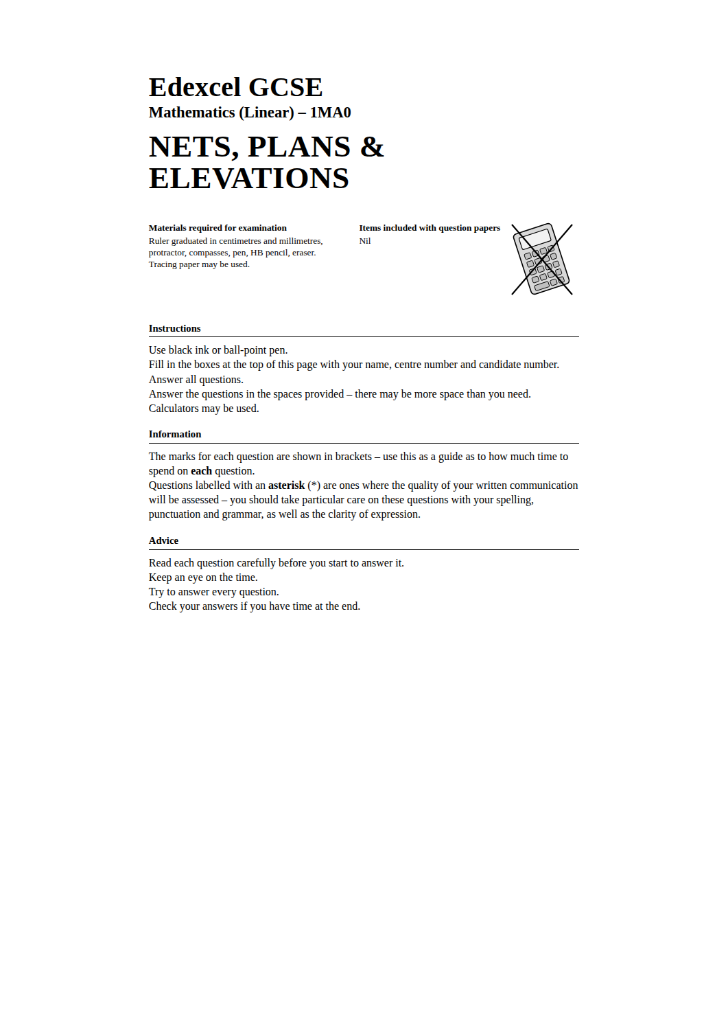Edexcel GCSE
Mathematics (Linear) – 1MA0
NETS, PLANS & ELEVATIONS
Materials required for examination
Ruler graduated in centimetres and millimetres, protractor, compasses, pen, HB pencil, eraser.
Tracing paper may be used.
Items included with question papers
Nil
Instructions
Use black ink or ball-point pen.
Fill in the boxes at the top of this page with your name, centre number and candidate number.
Answer all questions.
Answer the questions in the spaces provided – there may be more space than you need.
Calculators may be used.
Information
The marks for each question are shown in brackets – use this as a guide as to how much time to spend on each question.
Questions labelled with an asterisk (*) are ones where the quality of your written communication will be assessed – you should take particular care on these questions with your spelling, punctuation and grammar, as well as the clarity of expression.
Advice
Read each question carefully before you start to answer it.
Keep an eye on the time.
Try to answer every question.
Check your answers if you have time at the end.